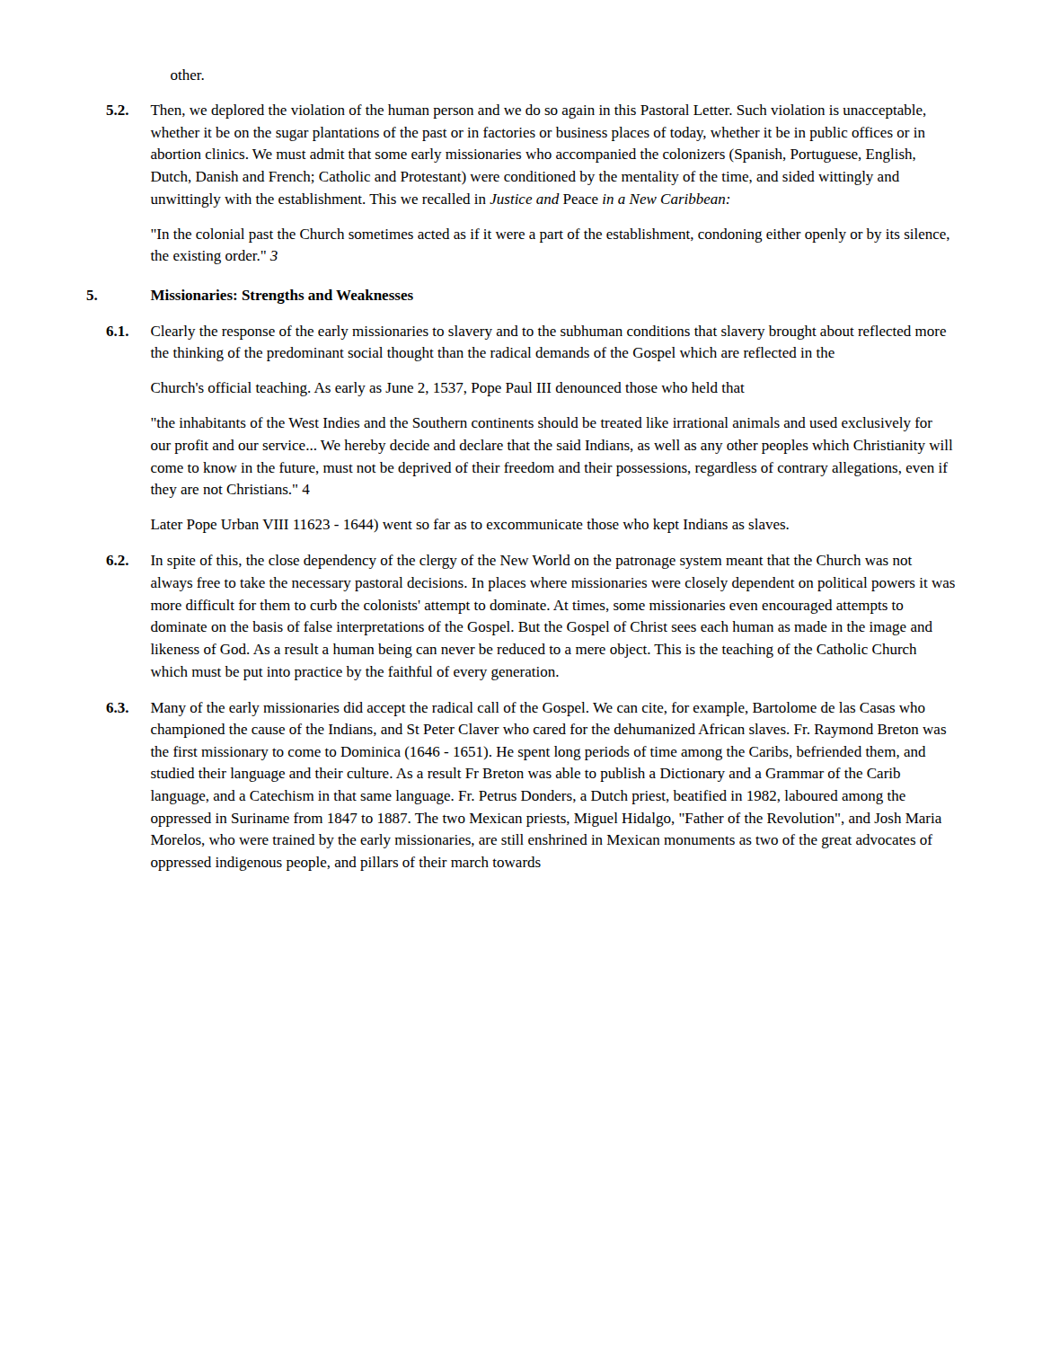other.
5.2.
Then, we deplored the violation of the human person and we do so again in this Pastoral Letter. Such violation is unacceptable, whether it be on the sugar plantations of the past or in factories or business places of today, whether it be in public offices or in abortion clinics. We must admit that some early missionaries who accompanied the colonizers (Spanish, Portuguese, English, Dutch, Danish and French; Catholic and Protestant) were conditioned by the mentality of the time, and sided wittingly and unwittingly with the establishment. This we recalled in Justice and Peace in a New Caribbean:
"In the colonial past the Church sometimes acted as if it were a part of the establishment, condoning either openly or by its silence, the existing order." 3
5.
Missionaries: Strengths and Weaknesses
6.1.
Clearly the response of the early missionaries to slavery and to the subhuman conditions that slavery brought about reflected more the thinking of the predominant social thought than the radical demands of the Gospel which are reflected in the
Church's official teaching. As early as June 2, 1537, Pope Paul III denounced those who held that
"the inhabitants of the West Indies and the Southern continents should be treated like irrational animals and used exclusively for our profit and our service... We hereby decide and declare that the said Indians, as well as any other peoples which Christianity will come to know in the future, must not be deprived of their freedom and their possessions, regardless of contrary allegations, even if they are not Christians." 4
Later Pope Urban VIII 11623 - 1644) went so far as to excommunicate those who kept Indians as slaves.
6.2.
In spite of this, the close dependency of the clergy of the New World on the patronage system meant that the Church was not always free to take the necessary pastoral decisions. In places where missionaries were closely dependent on political powers it was more difficult for them to curb the colonists' attempt to dominate. At times, some missionaries even encouraged attempts to dominate on the basis of false interpretations of the Gospel. But the Gospel of Christ sees each human as made in the image and likeness of God. As a result a human being can never be reduced to a mere object. This is the teaching of the Catholic Church which must be put into practice by the faithful of every generation.
6.3.
Many of the early missionaries did accept the radical call of the Gospel. We can cite, for example, Bartolome de las Casas who championed the cause of the Indians, and St Peter Claver who cared for the dehumanized African slaves. Fr. Raymond Breton was the first missionary to come to Dominica (1646 - 1651). He spent long periods of time among the Caribs, befriended them, and studied their language and their culture. As a result Fr Breton was able to publish a Dictionary and a Grammar of the Carib language, and a Catechism in that same language. Fr. Petrus Donders, a Dutch priest, beatified in 1982, laboured among the oppressed in Suriname from 1847 to 1887. The two Mexican priests, Miguel Hidalgo, "Father of the Revolution", and Josh Maria Morelos, who were trained by the early missionaries, are still enshrined in Mexican monuments as two of the great advocates of oppressed indigenous people, and pillars of their march towards